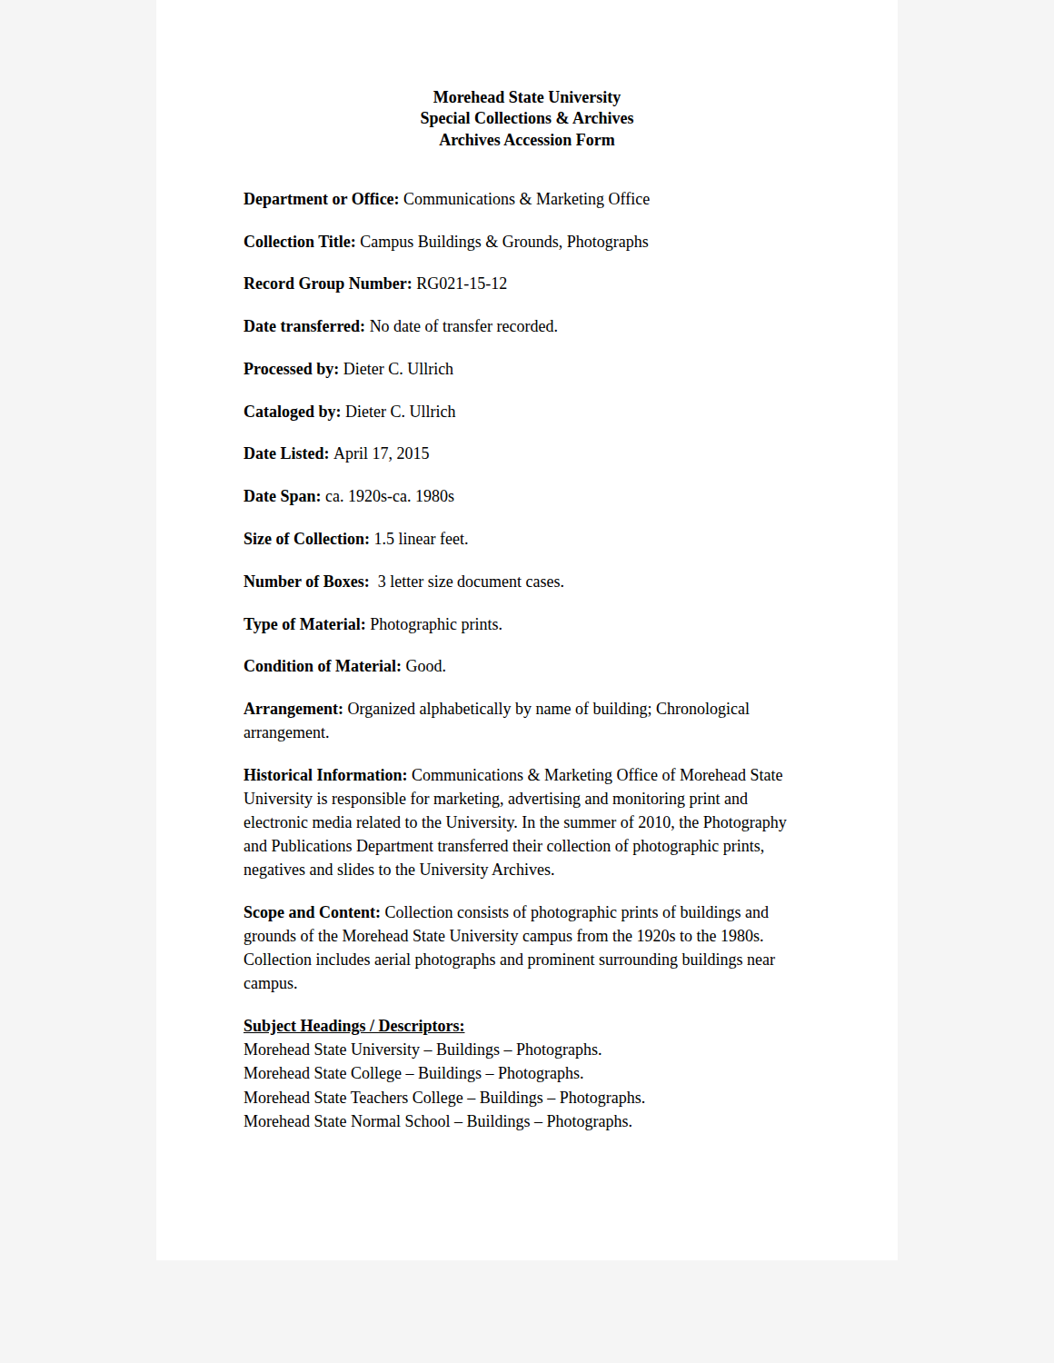Morehead State University Special Collections & Archives Archives Accession Form
Department or Office:
Communications & Marketing Office
Collection Title:
Campus Buildings & Grounds, Photographs
Record Group Number:
RG021-15-12
Date transferred:
No date of transfer recorded.
Processed by:
Dieter C. Ullrich
Cataloged by:
Dieter C. Ullrich
Date Listed:
April 17, 2015
Date Span:
ca. 1920s-ca. 1980s
Size of Collection:
1.5 linear feet.
Number of Boxes:
3 letter size document cases.
Type of Material:
Photographic prints.
Condition of Material:
Good.
Arrangement:
Organized alphabetically by name of building; Chronological arrangement.
Historical Information:
Communications & Marketing Office of Morehead State University is responsible for marketing, advertising and monitoring print and electronic media related to the University. In the summer of 2010, the Photography and Publications Department transferred their collection of photographic prints, negatives and slides to the University Archives.
Scope and Content:
Collection consists of photographic prints of buildings and grounds of the Morehead State University campus from the 1920s to the 1980s. Collection includes aerial photographs and prominent surrounding buildings near campus.
Subject Headings / Descriptors:
Morehead State University – Buildings – Photographs.
Morehead State College – Buildings – Photographs.
Morehead State Teachers College – Buildings – Photographs.
Morehead State Normal School – Buildings – Photographs.